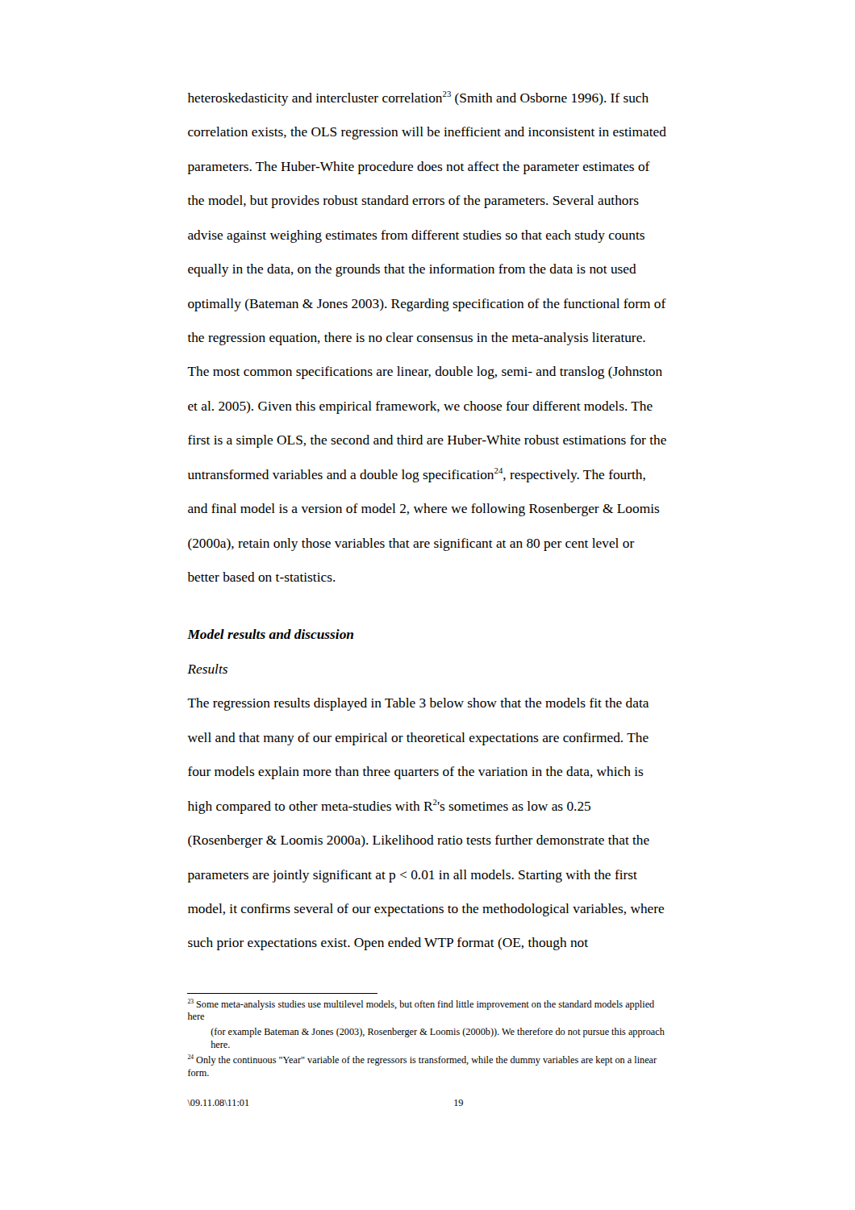heteroskedasticity and intercluster correlation23 (Smith and Osborne 1996). If such correlation exists, the OLS regression will be inefficient and inconsistent in estimated parameters. The Huber-White procedure does not affect the parameter estimates of the model, but provides robust standard errors of the parameters. Several authors advise against weighing estimates from different studies so that each study counts equally in the data, on the grounds that the information from the data is not used optimally (Bateman & Jones 2003). Regarding specification of the functional form of the regression equation, there is no clear consensus in the meta-analysis literature. The most common specifications are linear, double log, semi- and translog (Johnston et al. 2005). Given this empirical framework, we choose four different models. The first is a simple OLS, the second and third are Huber-White robust estimations for the untransformed variables and a double log specification24, respectively. The fourth, and final model is a version of model 2, where we following Rosenberger & Loomis (2000a), retain only those variables that are significant at an 80 per cent level or better based on t-statistics.
Model results and discussion
Results
The regression results displayed in Table 3 below show that the models fit the data well and that many of our empirical or theoretical expectations are confirmed. The four models explain more than three quarters of the variation in the data, which is high compared to other meta-studies with R2's sometimes as low as 0.25 (Rosenberger & Loomis 2000a). Likelihood ratio tests further demonstrate that the parameters are jointly significant at p < 0.01 in all models. Starting with the first model, it confirms several of our expectations to the methodological variables, where such prior expectations exist. Open ended WTP format (OE, though not
23 Some meta-analysis studies use multilevel models, but often find little improvement on the standard models applied here
(for example Bateman & Jones (2003), Rosenberger & Loomis (2000b)). We therefore do not pursue this approach here.
24 Only the continuous "Year" variable of the regressors is transformed, while the dummy variables are kept on a linear form.
\09.11.08\11:01
19